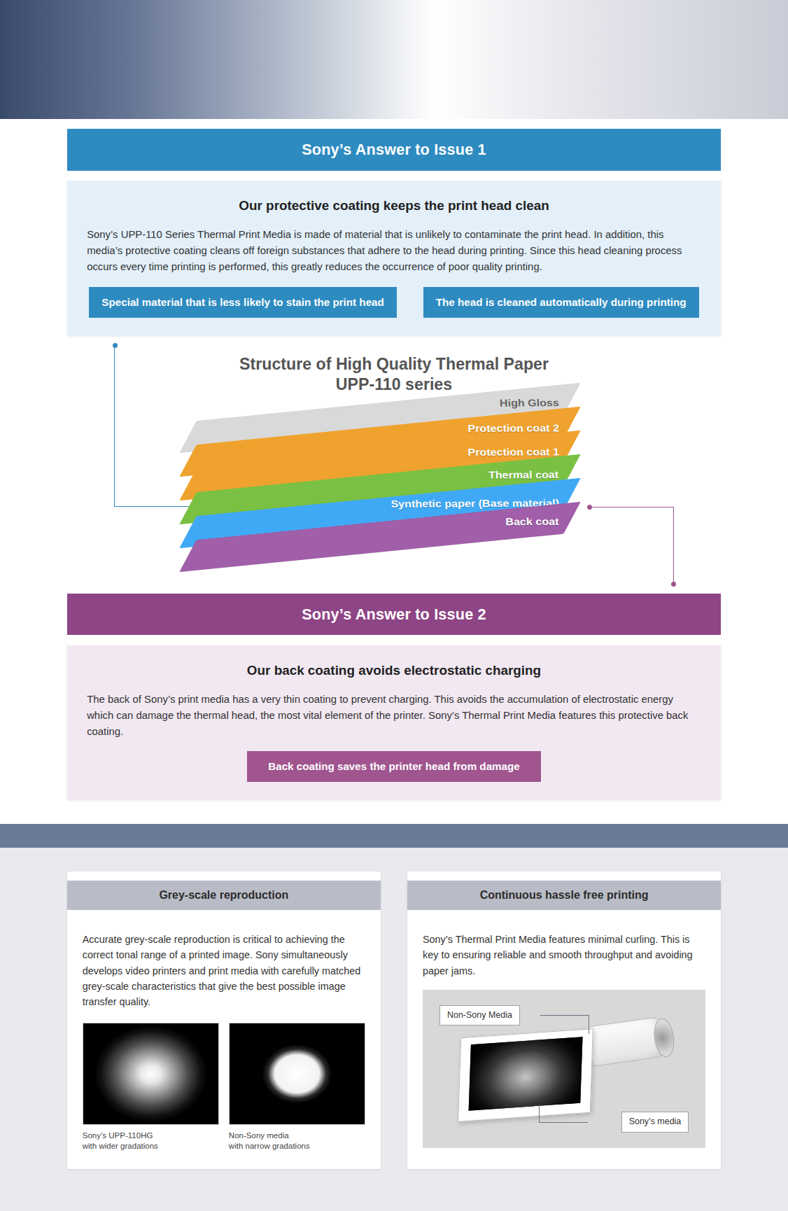Sony’s Answer to Issue 1
Our protective coating keeps the print head clean
Sony’s UPP-110 Series Thermal Print Media is made of material that is unlikely to contaminate the print head. In addition, this media’s protective coating cleans off foreign substances that adhere to the head during printing. Since this head cleaning process occurs every time printing is performed, this greatly reduces the occurrence of poor quality printing.
Special material that is less likely to stain the print head
The head is cleaned automatically during printing
Structure of High Quality Thermal Paper
UPP-110 series
High Gloss
Protection coat 2
Protection coat 1
Thermal coat
Synthetic paper (Base material)
Back coat
Sony’s Answer to Issue 2
Our back coating avoids electrostatic charging
The back of Sony’s print media has a very thin coating to prevent charging. This avoids the accumulation of electrostatic energy which can damage the thermal head, the most vital element of the printer. Sony’s Thermal Print Media features this protective back coating.
Back coating saves the printer head from damage
Grey-scale reproduction
Accurate grey-scale reproduction is critical to achieving the correct tonal range of a printed image. Sony simultaneously develops video printers and print media with carefully matched grey-scale characteristics that give the best possible image transfer quality.
Sony’s UPP-110HG
with wider gradations
Non-Sony media
with narrow gradations
Continuous hassle free printing
Sony’s Thermal Print Media features minimal curling. This is key to ensuring reliable and smooth throughput and avoiding paper jams.
Non-Sony Media
Sony’s media